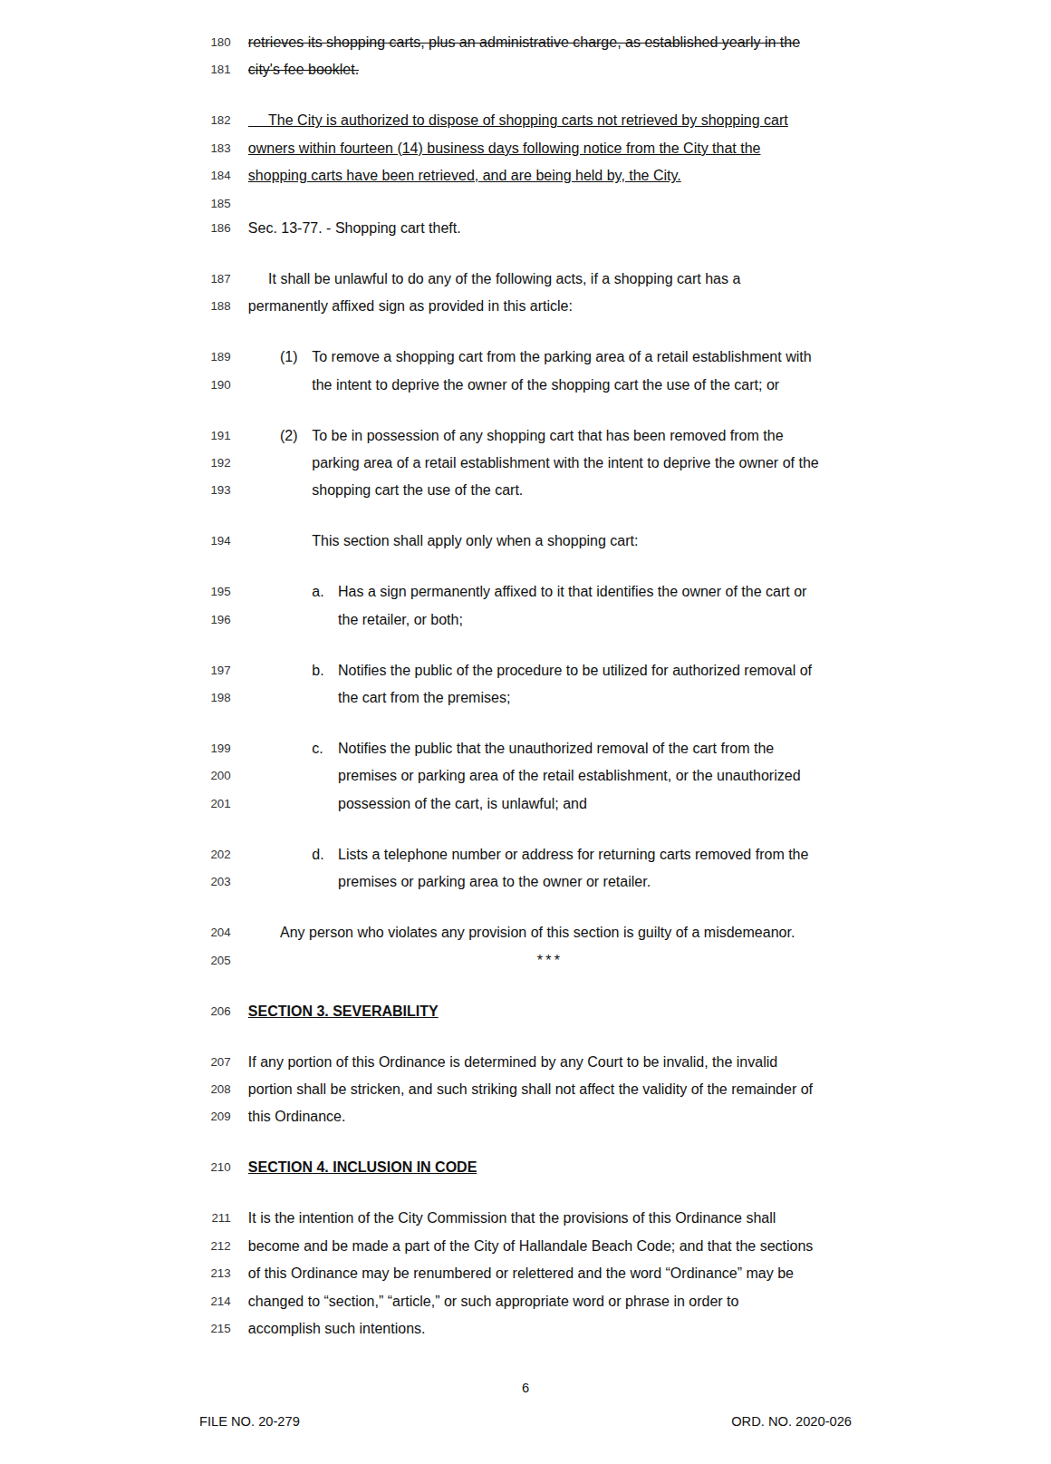180 retrieves its shopping carts, plus an administrative charge, as established yearly in the
181 city's fee booklet.
182 The City is authorized to dispose of shopping carts not retrieved by shopping cart
183 owners within fourteen (14) business days following notice from the City that the
184 shopping carts have been retrieved, and are being held by, the City.
185
186 Sec. 13-77. - Shopping cart theft.
187 It shall be unlawful to do any of the following acts, if a shopping cart has a
188 permanently affixed sign as provided in this article:
189 (1) To remove a shopping cart from the parking area of a retail establishment with
190 the intent to deprive the owner of the shopping cart the use of the cart; or
191 (2) To be in possession of any shopping cart that has been removed from the
192 parking area of a retail establishment with the intent to deprive the owner of the
193 shopping cart the use of the cart.
194 This section shall apply only when a shopping cart:
195 a. Has a sign permanently affixed to it that identifies the owner of the cart or
196 the retailer, or both;
197 b. Notifies the public of the procedure to be utilized for authorized removal of
198 the cart from the premises;
199 c. Notifies the public that the unauthorized removal of the cart from the
200 premises or parking area of the retail establishment, or the unauthorized
201 possession of the cart, is unlawful; and
202 d. Lists a telephone number or address for returning carts removed from the
203 premises or parking area to the owner or retailer.
204 Any person who violates any provision of this section is guilty of a misdemeanor.
205 ***
206
SECTION 3. SEVERABILITY
207 If any portion of this Ordinance is determined by any Court to be invalid, the invalid
208 portion shall be stricken, and such striking shall not affect the validity of the remainder of
209 this Ordinance.
210
SECTION 4. INCLUSION IN CODE
211 It is the intention of the City Commission that the provisions of this Ordinance shall
212 become and be made a part of the City of Hallandale Beach Code; and that the sections
213 of this Ordinance may be renumbered or relettered and the word “Ordinance” may be
214 changed to “section,” “article,” or such appropriate word or phrase in order to
215 accomplish such intentions.
6
FILE NO. 20-279 ORD. NO. 2020-026